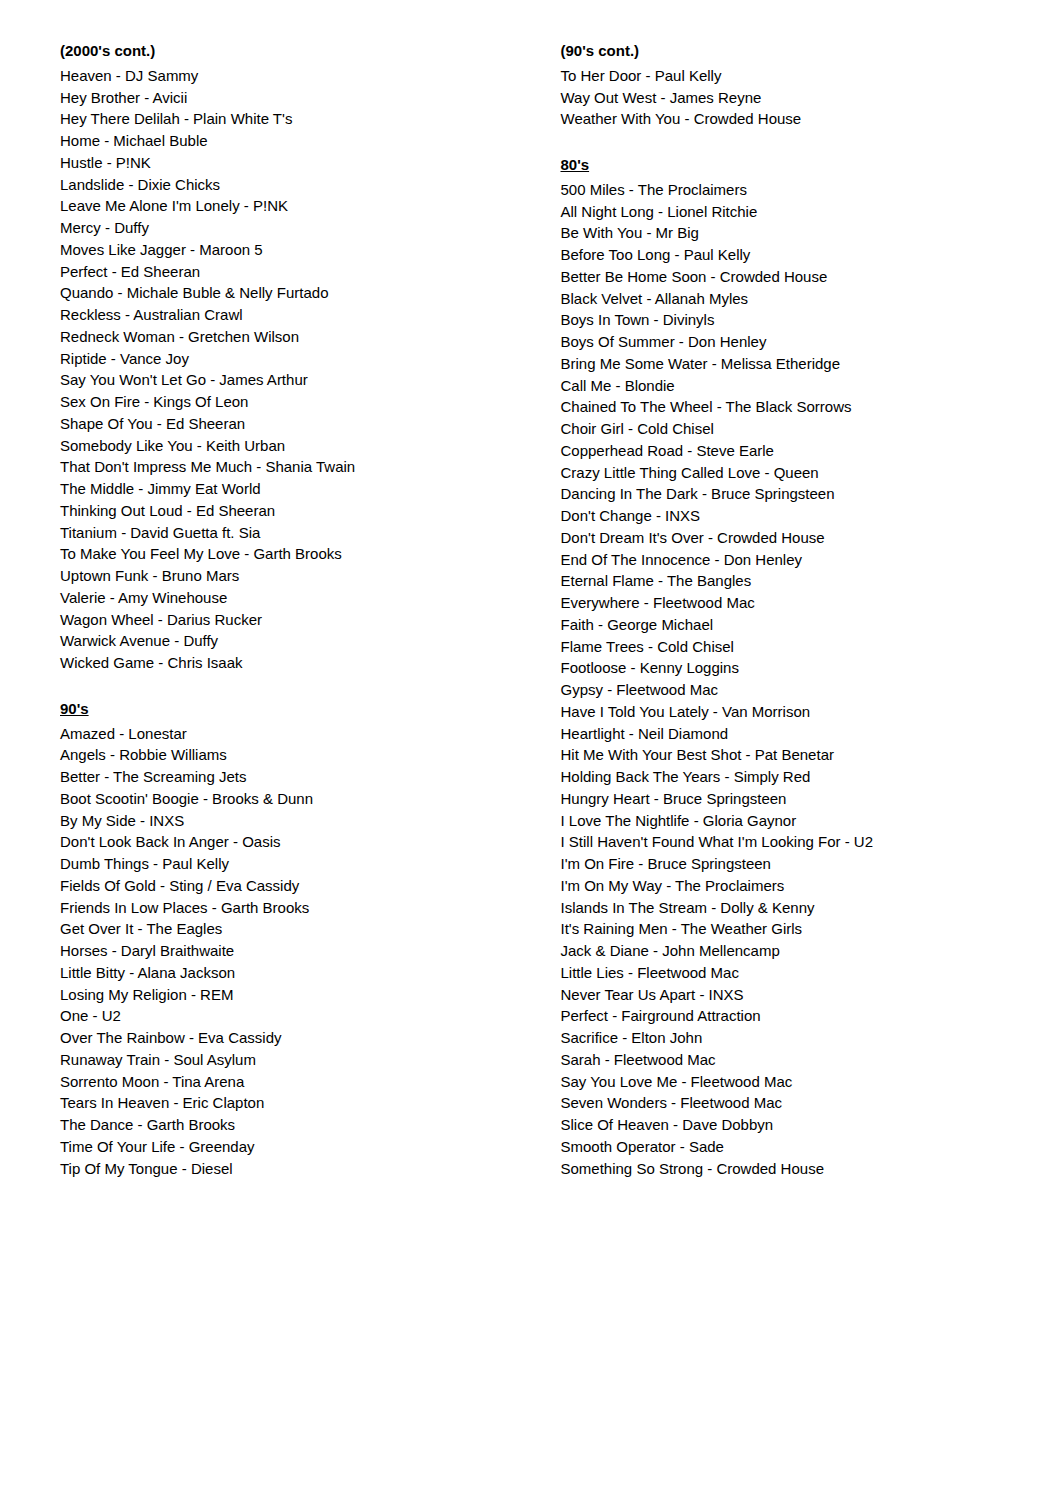(2000's cont.)
Heaven - DJ Sammy
Hey Brother - Avicii
Hey There Delilah - Plain White T's
Home - Michael Buble
Hustle - P!NK
Landslide - Dixie Chicks
Leave Me Alone I'm Lonely - P!NK
Mercy - Duffy
Moves Like Jagger - Maroon 5
Perfect - Ed Sheeran
Quando - Michale Buble & Nelly Furtado
Reckless - Australian Crawl
Redneck Woman - Gretchen Wilson
Riptide - Vance Joy
Say You Won't Let Go - James Arthur
Sex On Fire - Kings Of Leon
Shape Of You - Ed Sheeran
Somebody Like You - Keith Urban
That Don't Impress Me Much - Shania Twain
The Middle - Jimmy Eat World
Thinking Out Loud - Ed Sheeran
Titanium - David Guetta ft. Sia
To Make You Feel My Love - Garth Brooks
Uptown Funk - Bruno Mars
Valerie - Amy Winehouse
Wagon Wheel - Darius Rucker
Warwick Avenue - Duffy
Wicked Game - Chris Isaak
90's
Amazed - Lonestar
Angels - Robbie Williams
Better - The Screaming Jets
Boot Scootin' Boogie - Brooks & Dunn
By My Side - INXS
Don't Look Back In Anger - Oasis
Dumb Things - Paul Kelly
Fields Of Gold - Sting / Eva Cassidy
Friends In Low Places - Garth Brooks
Get Over It - The Eagles
Horses - Daryl Braithwaite
Little Bitty - Alana Jackson
Losing My Religion - REM
One - U2
Over The Rainbow - Eva Cassidy
Runaway Train - Soul Asylum
Sorrento Moon - Tina Arena
Tears In Heaven - Eric Clapton
The Dance - Garth Brooks
Time Of Your Life - Greenday
Tip Of My Tongue - Diesel
(90's cont.)
To Her Door - Paul Kelly
Way Out West - James Reyne
Weather With You - Crowded House
80's
500 Miles - The Proclaimers
All Night Long - Lionel Ritchie
Be With You - Mr Big
Before Too Long - Paul Kelly
Better Be Home Soon - Crowded House
Black Velvet - Allanah Myles
Boys In Town - Divinyls
Boys Of Summer - Don Henley
Bring Me Some Water - Melissa Etheridge
Call Me - Blondie
Chained To The Wheel - The Black Sorrows
Choir Girl - Cold Chisel
Copperhead Road - Steve Earle
Crazy Little Thing Called Love - Queen
Dancing In The Dark - Bruce Springsteen
Don't Change - INXS
Don't Dream It's Over - Crowded House
End Of The Innocence - Don Henley
Eternal Flame - The Bangles
Everywhere - Fleetwood Mac
Faith - George Michael
Flame Trees - Cold Chisel
Footloose - Kenny Loggins
Gypsy - Fleetwood Mac
Have I Told You Lately - Van Morrison
Heartlight - Neil Diamond
Hit Me With Your Best Shot - Pat Benetar
Holding Back The Years - Simply Red
Hungry Heart - Bruce Springsteen
I Love The Nightlife - Gloria Gaynor
I Still Haven't Found What I'm Looking For - U2
I'm On Fire - Bruce Springsteen
I'm On My Way - The Proclaimers
Islands In The Stream - Dolly & Kenny
It's Raining Men - The Weather Girls
Jack & Diane - John Mellencamp
Little Lies - Fleetwood Mac
Never Tear Us Apart - INXS
Perfect - Fairground Attraction
Sacrifice - Elton John
Sarah - Fleetwood Mac
Say You Love Me - Fleetwood Mac
Seven Wonders - Fleetwood Mac
Slice Of Heaven - Dave Dobbyn
Smooth Operator - Sade
Something So Strong - Crowded House